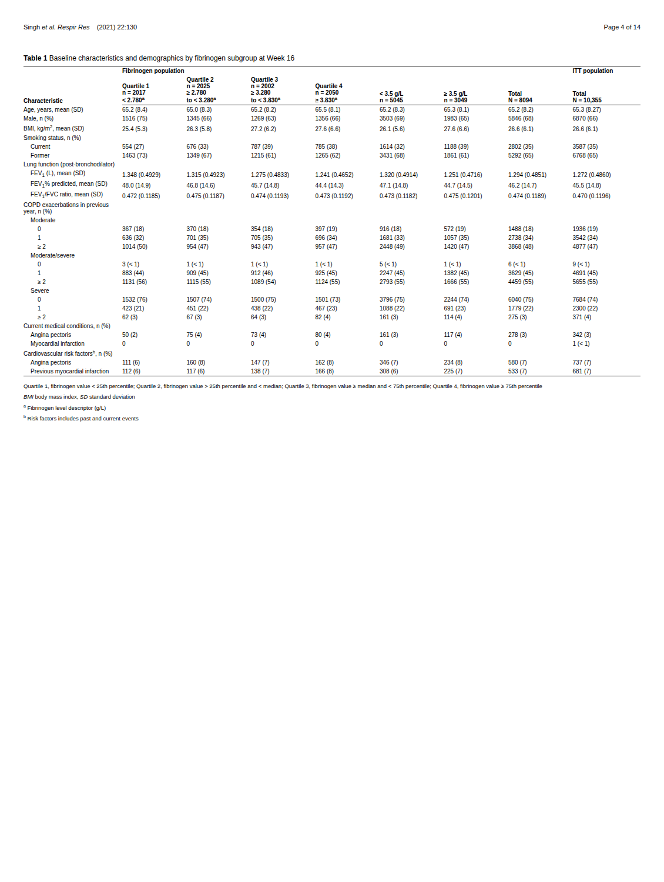Singh et al. Respir Res (2021) 22:130
Page 4 of 14
Table 1 Baseline characteristics and demographics by fibrinogen subgroup at Week 16
| Characteristic | Fibrinogen population | ITT population |
| --- | --- | --- |
| Quartile 1 n = 2017 < 2.780 a | Quartile 2 n = 2025 ≥ 2.780 to < 3.280 a | Quartile 3 n = 2002 ≥ 3.280 to < 3.830 a | Quartile 4 n = 2050 ≥ 3.830 a | < 3.5 g/L n = 5045 | ≥ 3.5 g/L n = 3049 | Total N = 8094 | Total N = 10,355 |
| Age, years, mean (SD) | 65.2 (8.4) | 65.0 (8.3) | 65.2 (8.2) | 65.5 (8.1) | 65.2 (8.3) | 65.3 (8.1) | 65.2 (8.2) | 65.3 (8.27) |
| Male, n (%) | 1516 (75) | 1345 (66) | 1269 (63) | 1356 (66) | 3503 (69) | 1983 (65) | 5846 (68) | 6870 (66) |
| BMI, kg/m 2 , mean (SD) | 25.4 (5.3) | 26.3 (5.8) | 27.2 (6.2) | 27.6 (6.6) | 26.1 (5.6) | 27.6 (6.6) | 26.6 (6.1) | 26.6 (6.1) |
| Smoking status, n (%) | | | | | | | | |
| Current | 554 (27) | 676 (33) | 787 (39) | 785 (38) | 1614 (32) | 1188 (39) | 2802 (35) | 3587 (35) |
| Former | 1463 (73) | 1349 (67) | 1215 (61) | 1265 (62) | 3431 (68) | 1861 (61) | 5292 (65) | 6768 (65) |
| Lung function (post-bronchodilator) | | | | | | | | |
| FEV 1 (L), mean (SD) | 1.348 (0.4929) | 1.315 (0.4923) | 1.275 (0.4833) | 1.241 (0.4652) | 1.320 (0.4914) | 1.251 (0.4716) | 1.294 (0.4851) | 1.272 (0.4860) |
| FEV 1 % predicted, mean (SD) | 48.0 (14.9) | 46.8 (14.6) | 45.7 (14.8) | 44.4 (14.3) | 47.1 (14.8) | 44.7 (14.5) | 46.2 (14.7) | 45.5 (14.8) |
| FEV 1 /FVC ratio, mean (SD) | 0.472 (0.1185) | 0.475 (0.1187) | 0.474 (0.1193) | 0.473 (0.1192) | 0.473 (0.1182) | 0.475 (0.1201) | 0.474 (0.1189) | 0.470 (0.1196) |
| COPD exacerbations in previous year, n (%) | | | | | | | | |
| Moderate | | | | | | | | |
| 0 | 367 (18) | 370 (18) | 354 (18) | 397 (19) | 916 (18) | 572 (19) | 1488 (18) | 1936 (19) |
| 1 | 636 (32) | 701 (35) | 705 (35) | 696 (34) | 1681 (33) | 1057 (35) | 2738 (34) | 3542 (34) |
| ≥ 2 | 1014 (50) | 954 (47) | 943 (47) | 957 (47) | 2448 (49) | 1420 (47) | 3868 (48) | 4877 (47) |
| Moderate/severe | | | | | | | | |
| 0 | 3 (< 1) | 1 (< 1) | 1 (< 1) | 1 (< 1) | 5 (< 1) | 1 (< 1) | 6 (< 1) | 9 (< 1) |
| 1 | 883 (44) | 909 (45) | 912 (46) | 925 (45) | 2247 (45) | 1382 (45) | 3629 (45) | 4691 (45) |
| ≥ 2 | 1131 (56) | 1115 (55) | 1089 (54) | 1124 (55) | 2793 (55) | 1666 (55) | 4459 (55) | 5655 (55) |
| Severe | | | | | | | | |
| 0 | 1532 (76) | 1507 (74) | 1500 (75) | 1501 (73) | 3796 (75) | 2244 (74) | 6040 (75) | 7684 (74) |
| 1 | 423 (21) | 451 (22) | 438 (22) | 467 (23) | 1088 (22) | 691 (23) | 1779 (22) | 2300 (22) |
| ≥ 2 | 62 (3) | 67 (3) | 64 (3) | 82 (4) | 161 (3) | 114 (4) | 275 (3) | 371 (4) |
| Current medical conditions, n (%) | | | | | | | | |
| Angina pectoris | 50 (2) | 75 (4) | 73 (4) | 80 (4) | 161 (3) | 117 (4) | 278 (3) | 342 (3) |
| Myocardial infarction | 0 | 0 | 0 | 0 | 0 | 0 | 0 | 1 (< 1) |
| Cardiovascular risk factors b , n (%) | | | | | | | | |
| Angina pectoris | 111 (6) | 160 (8) | 147 (7) | 162 (8) | 346 (7) | 234 (8) | 580 (7) | 737 (7) |
| Previous myocardial infarction | 112 (6) | 117 (6) | 138 (7) | 166 (8) | 308 (6) | 225 (7) | 533 (7) | 681 (7) |
Quartile 1, fibrinogen value < 25th percentile; Quartile 2, fibrinogen value > 25th percentile and < median; Quartile 3, fibrinogen value ≥ median and < 75th percentile; Quartile 4, fibrinogen value ≥ 75th percentile
BMI body mass index, SD standard deviation
a Fibrinogen level descriptor (g/L)
b Risk factors includes past and current events